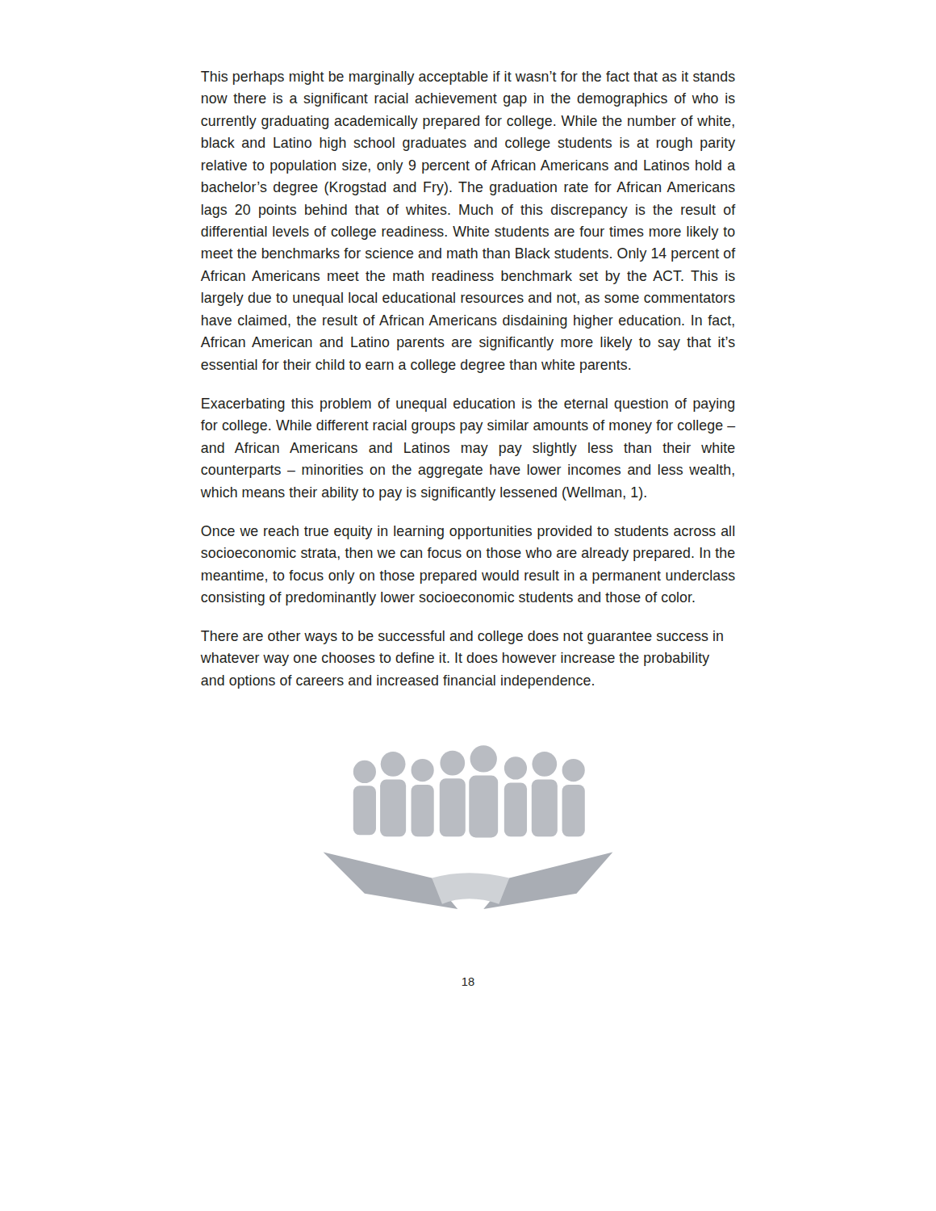This perhaps might be marginally acceptable if it wasn’t for the fact that as it stands now there is a significant racial achievement gap in the demographics of who is currently graduating academically prepared for college. While the number of white, black and Latino high school graduates and college students is at rough parity relative to population size, only 9 percent of African Americans and Latinos hold a bachelor’s degree (Krogstad and Fry). The graduation rate for African Americans lags 20 points behind that of whites. Much of this discrepancy is the result of differential levels of college readiness. White students are four times more likely to meet the benchmarks for science and math than Black students. Only 14 percent of African Americans meet the math readiness benchmark set by the ACT. This is largely due to unequal local educational resources and not, as some commentators have claimed, the result of African Americans disdaining higher education. In fact, African American and Latino parents are significantly more likely to say that it’s essential for their child to earn a college degree than white parents.
Exacerbating this problem of unequal education is the eternal question of paying for college. While different racial groups pay similar amounts of money for college – and African Americans and Latinos may pay slightly less than their white counterparts – minorities on the aggregate have lower incomes and less wealth, which means their ability to pay is significantly lessened (Wellman, 1).
Once we reach true equity in learning opportunities provided to students across all socioeconomic strata, then we can focus on those who are already prepared. In the meantime, to focus only on those prepared would result in a permanent underclass consisting of predominantly lower socioeconomic students and those of color.
There are other ways to be successful and college does not guarantee success in whatever way one chooses to define it. It does however increase the probability and options of careers and increased financial independence.
18